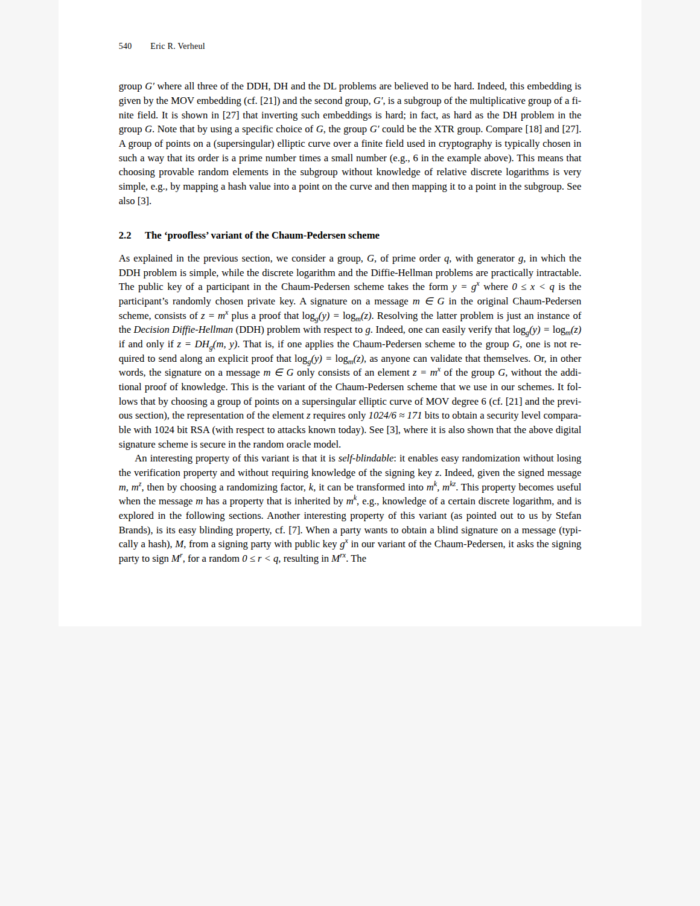540 Eric R. Verheul
group G′ where all three of the DDH, DH and the DL problems are believed to be hard. Indeed, this embedding is given by the MOV embedding (cf. [21]) and the second group, G′, is a subgroup of the multiplicative group of a finite field. It is shown in [27] that inverting such embeddings is hard; in fact, as hard as the DH problem in the group G. Note that by using a specific choice of G, the group G′ could be the XTR group. Compare [18] and [27]. A group of points on a (supersingular) elliptic curve over a finite field used in cryptography is typically chosen in such a way that its order is a prime number times a small number (e.g., 6 in the example above). This means that choosing provable random elements in the subgroup without knowledge of relative discrete logarithms is very simple, e.g., by mapping a hash value into a point on the curve and then mapping it to a point in the subgroup. See also [3].
2.2 The ‘proofless’ variant of the Chaum-Pedersen scheme
As explained in the previous section, we consider a group, G, of prime order q, with generator g, in which the DDH problem is simple, while the discrete logarithm and the Diffie-Hellman problems are practically intractable. The public key of a participant in the Chaum-Pedersen scheme takes the form y = gx where 0 ≤ x < q is the participant’s randomly chosen private key. A signature on a message m ∈ G in the original Chaum-Pedersen scheme, consists of z = mx plus a proof that logg(y) = logm(z). Resolving the latter problem is just an instance of the Decision Diffie-Hellman (DDH) problem with respect to g. Indeed, one can easily verify that logg(y) = logm(z) if and only if z = DHg(m, y). That is, if one applies the Chaum-Pedersen scheme to the group G, one is not required to send along an explicit proof that logg(y) = logm(z), as anyone can validate that themselves. Or, in other words, the signature on a message m ∈ G only consists of an element z = mx of the group G, without the additional proof of knowledge. This is the variant of the Chaum-Pedersen scheme that we use in our schemes. It follows that by choosing a group of points on a supersingular elliptic curve of MOV degree 6 (cf. [21] and the previous section), the representation of the element z requires only 1024/6 ≈ 171 bits to obtain a security level comparable with 1024 bit RSA (with respect to attacks known today). See [3], where it is also shown that the above digital signature scheme is secure in the random oracle model.
An interesting property of this variant is that it is self-blindable: it enables easy randomization without losing the verification property and without requiring knowledge of the signing key z. Indeed, given the signed message m, mz, then by choosing a randomizing factor, k, it can be transformed into mk, mkz. This property becomes useful when the message m has a property that is inherited by mk, e.g., knowledge of a certain discrete logarithm, and is explored in the following sections. Another interesting property of this variant (as pointed out to us by Stefan Brands), is its easy blinding property, cf. [7]. When a party wants to obtain a blind signature on a message (typically a hash), M, from a signing party with public key gx in our variant of the Chaum-Pedersen, it asks the signing party to sign Mr, for a random 0 ≤ r < q, resulting in Mrx. The